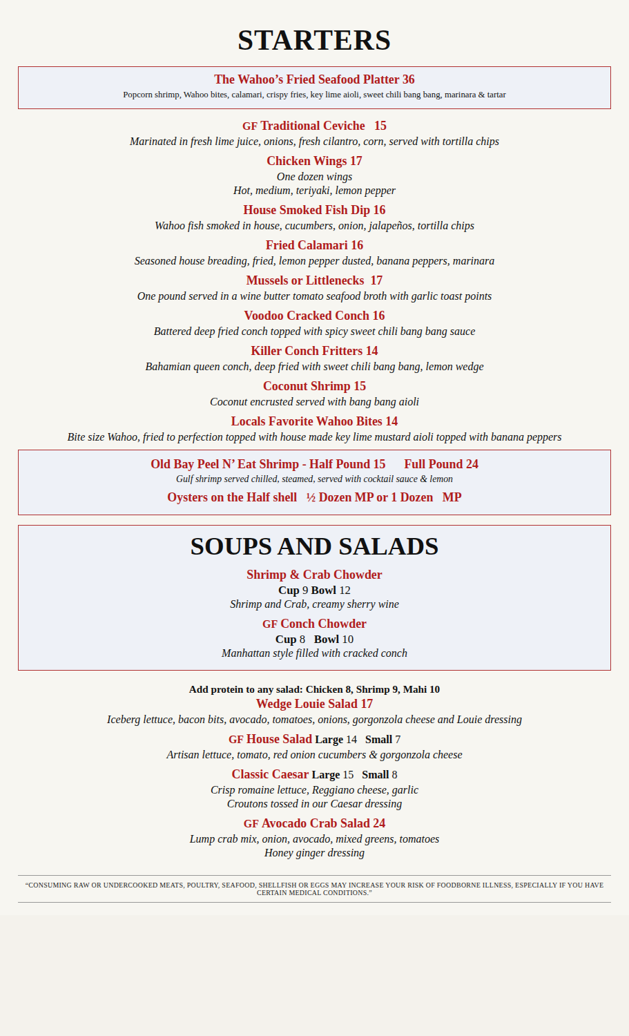STARTERS
The Wahoo’s Fried Seafood Platter 36
Popcorn shrimp, Wahoo bites, calamari, crispy fries, key lime aioli, sweet chili bang bang, marinara & tartar
GF Traditional Ceviche 15
Marinated in fresh lime juice, onions, fresh cilantro, corn, served with tortilla chips
Chicken Wings 17
One dozen wings
Hot, medium, teriyaki, lemon pepper
House Smoked Fish Dip 16
Wahoo fish smoked in house, cucumbers, onion, jalapeños, tortilla chips
Fried Calamari 16
Seasoned house breading, fried, lemon pepper dusted, banana peppers, marinara
Mussels or Littlenecks 17
One pound served in a wine butter tomato seafood broth with garlic toast points
Voodoo Cracked Conch 16
Battered deep fried conch topped with spicy sweet chili bang bang sauce
Killer Conch Fritters 14
Bahamian queen conch, deep fried with sweet chili bang bang, lemon wedge
Coconut Shrimp 15
Coconut encrusted served with bang bang aioli
Locals Favorite Wahoo Bites 14
Bite size Wahoo, fried to perfection topped with house made key lime mustard aioli topped with banana peppers
Old Bay Peel N’ Eat Shrimp - Half Pound 15 Full Pound 24
Gulf shrimp served chilled, steamed, served with cocktail sauce & lemon
Oysters on the Half shell ½ Dozen MP or 1 Dozen MP
SOUPS AND SALADS
Shrimp & Crab Chowder
Cup 9 Bowl 12
Shrimp and Crab, creamy sherry wine
GF Conch Chowder
Cup 8 Bowl 10
Manhattan style filled with cracked conch
Add protein to any salad: Chicken 8, Shrimp 9, Mahi 10
Wedge Louie Salad 17
Iceberg lettuce, bacon bits, avocado, tomatoes, onions, gorgonzola cheese and Louie dressing
GF House Salad Large 14 Small 7
Artisan lettuce, tomato, red onion cucumbers & gorgonzola cheese
Classic Caesar Large 15 Small 8
Crisp romaine lettuce, Reggiano cheese, garlic
Croutons tossed in our Caesar dressing
GF Avocado Crab Salad 24
Lump crab mix, onion, avocado, mixed greens, tomatoes
Honey ginger dressing
“Consuming raw or undercooked meats, poultry, seafood, shellfish or eggs may increase your risk of foodborne illness, especially if you have certain medical conditions.”